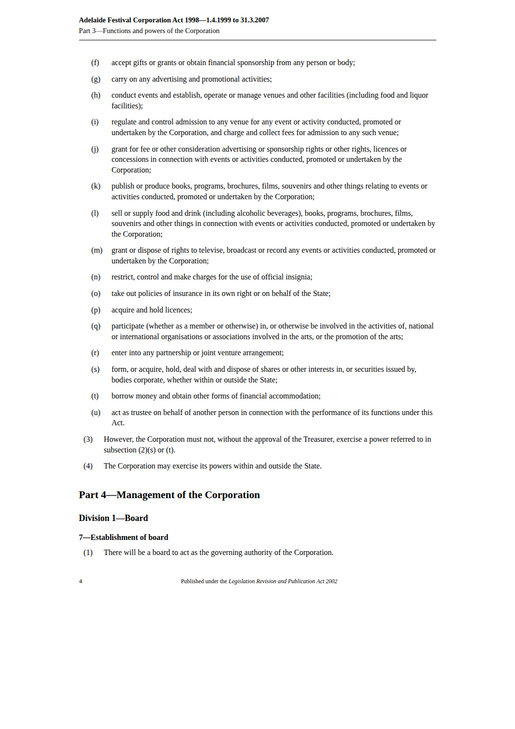Adelaide Festival Corporation Act 1998—1.4.1999 to 31.3.2007
Part 3—Functions and powers of the Corporation
(f) accept gifts or grants or obtain financial sponsorship from any person or body;
(g) carry on any advertising and promotional activities;
(h) conduct events and establish, operate or manage venues and other facilities (including food and liquor facilities);
(i) regulate and control admission to any venue for any event or activity conducted, promoted or undertaken by the Corporation, and charge and collect fees for admission to any such venue;
(j) grant for fee or other consideration advertising or sponsorship rights or other rights, licences or concessions in connection with events or activities conducted, promoted or undertaken by the Corporation;
(k) publish or produce books, programs, brochures, films, souvenirs and other things relating to events or activities conducted, promoted or undertaken by the Corporation;
(l) sell or supply food and drink (including alcoholic beverages), books, programs, brochures, films, souvenirs and other things in connection with events or activities conducted, promoted or undertaken by the Corporation;
(m) grant or dispose of rights to televise, broadcast or record any events or activities conducted, promoted or undertaken by the Corporation;
(n) restrict, control and make charges for the use of official insignia;
(o) take out policies of insurance in its own right or on behalf of the State;
(p) acquire and hold licences;
(q) participate (whether as a member or otherwise) in, or otherwise be involved in the activities of, national or international organisations or associations involved in the arts, or the promotion of the arts;
(r) enter into any partnership or joint venture arrangement;
(s) form, or acquire, hold, deal with and dispose of shares or other interests in, or securities issued by, bodies corporate, whether within or outside the State;
(t) borrow money and obtain other forms of financial accommodation;
(u) act as trustee on behalf of another person in connection with the performance of its functions under this Act.
(3) However, the Corporation must not, without the approval of the Treasurer, exercise a power referred to in subsection (2)(s) or (t).
(4) The Corporation may exercise its powers within and outside the State.
Part 4—Management of the Corporation
Division 1—Board
7—Establishment of board
(1) There will be a board to act as the governing authority of the Corporation.
4 Published under the Legislation Revision and Publication Act 2002